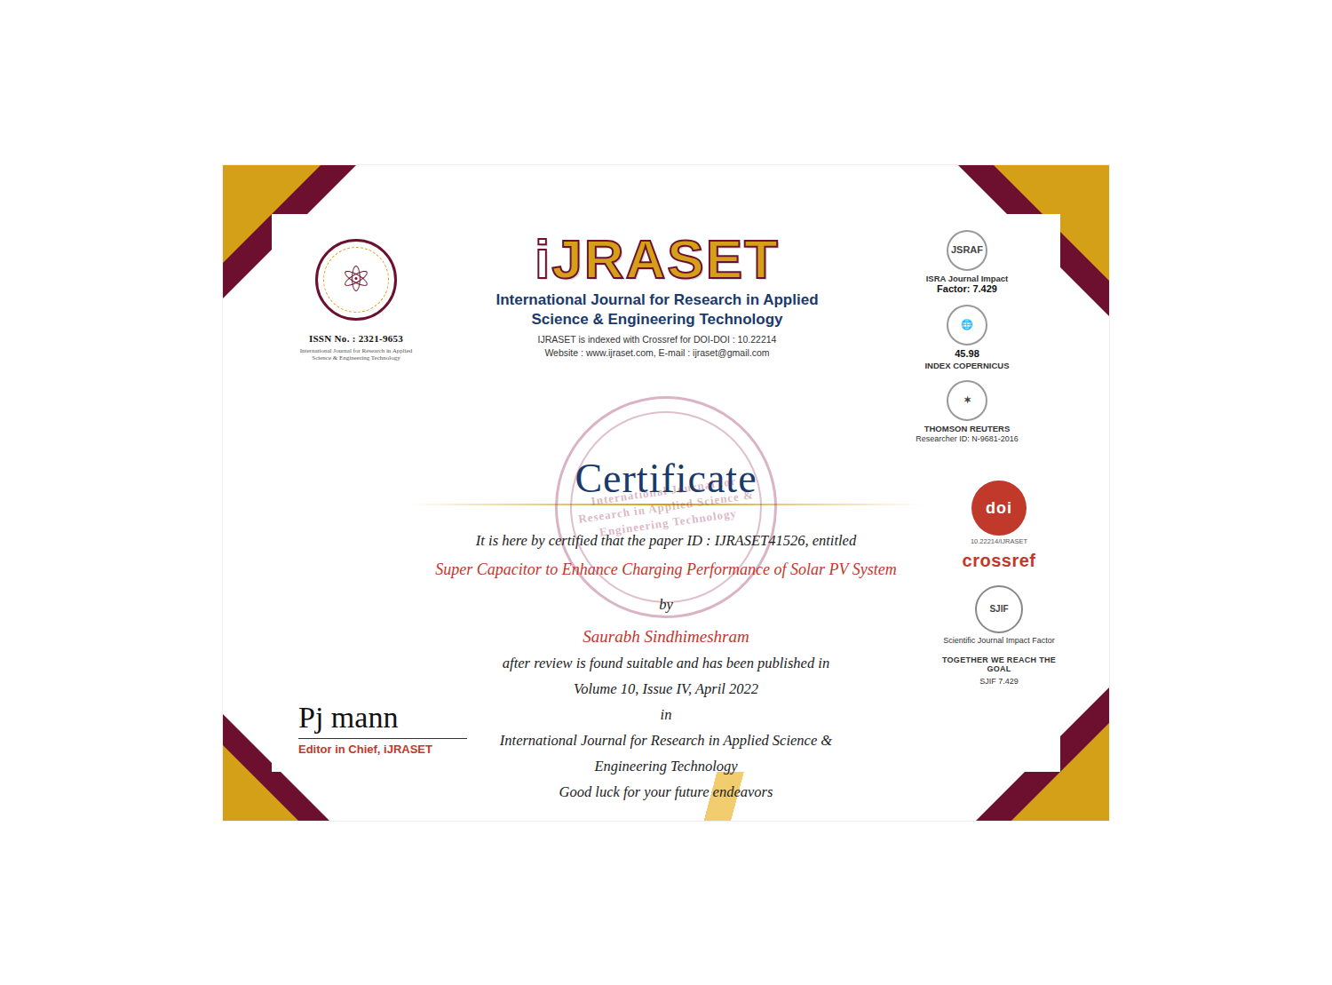⚛
ISSN No. : 2321-9653
International Journal for Research in Applied Science & Engineering Technology
i JRASET
International Journal for Research in Applied
Science & Engineering Technology
IJRASET is indexed with Crossref for DOI-DOI : 10.22214
Website : www.ijraset.com, E-mail : ijraset@gmail.com
JSRAF
ISRA Journal Impact Factor: 7.429
🌐
45.98 INDEX COPERNICUS
✶
THOMSON REUTERS Researcher ID: N-9681-2016
Certificate
International Journal for Research in Applied Science & Engineering Technology
It is here by certified that the paper ID : IJRASET41526, entitled Super Capacitor to Enhance Charging Performance of Solar PV System by Saurabh Sindhimeshram after review is found suitable and has been published in
Volume 10, Issue IV, April 2022
in
International Journal for Research in Applied Science &
Engineering Technology
Good luck for your future endeavors
doi
10.22214/IJRASET
crossref
SJIF
Scientific Journal Impact Factor
TOGETHER WE REACH THE GOAL
SJIF 7.429
Pj mann
Editor in Chief, iJRASET